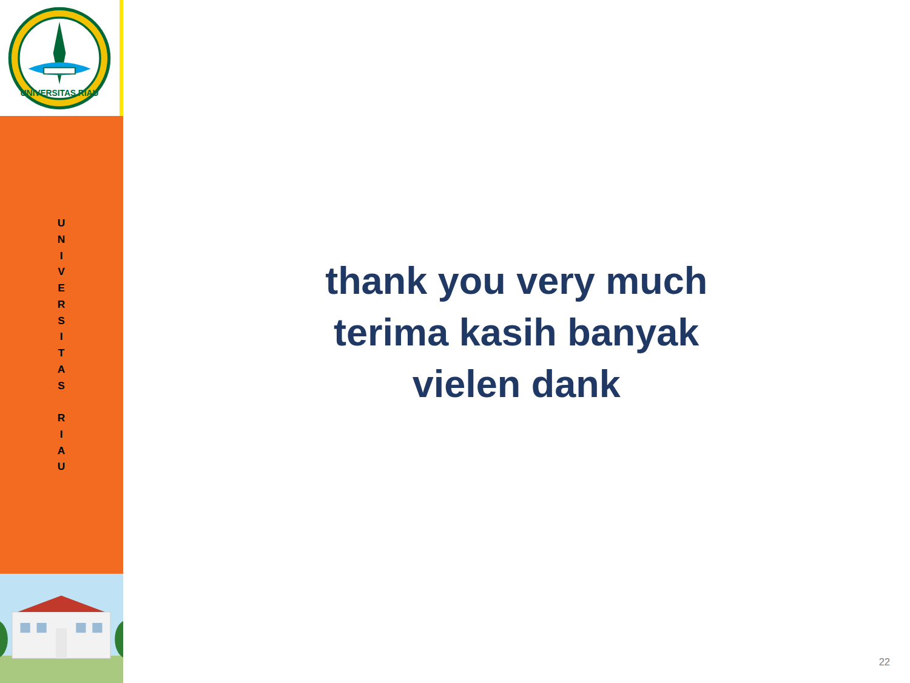U N I V E R S I T A S R I A U
thank you very much terima kasih banyak vielen dank
22